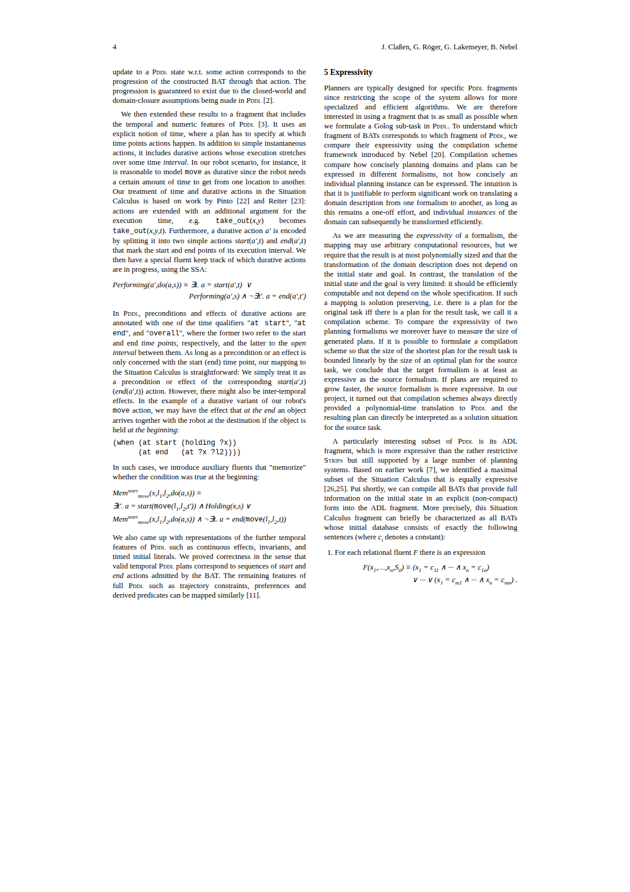4 J. Claßen, G. Röger, G. Lakemeyer, B. Nebel
update to a Pddl state w.r.t. some action corresponds to the progression of the constructed BAT through that action. The progression is guaranteed to exist due to the closed-world and domain-closure assumptions being made in Pddl [2].
We then extended these results to a fragment that includes the temporal and numeric features of Pddl [3]. It uses an explicit notion of time, where a plan has to specify at which time points actions happen. In addition to simple instantaneous actions, it includes durative actions whose execution stretches over some time interval. In our robot scenario, for instance, it is reasonable to model move as durative since the robot needs a certain amount of time to get from one location to another. Our treatment of time and durative actions in the Situation Calculus is based on work by Pinto [22] and Reiter [23]: actions are extended with an additional argument for the execution time, e.g. take_out(x,y) becomes take_out(x,y,t). Furthermore, a durative action a′ is encoded by splitting it into two simple actions start(a′,t) and end(a′,t) that mark the start and end points of its execution interval. We then have a special fluent keep track of which durative actions are in progress, using the SSA:
Performing(a′,do(a,s)) ≡ ∃t. a = start(a′,t) ∨
Performing(a′,s) ∧ ¬∃t′. a = end(a′,t′)
In Pddl, preconditions and effects of durative actions are annotated with one of the time qualifiers "at start", "at end", and "overall", where the former two refer to the start and end time points, respectively, and the latter to the open interval between them. As long as a precondition or an effect is only concerned with the start (end) time point, our mapping to the Situation Calculus is straightforward: We simply treat it as a precondition or effect of the corresponding start(a′,t) (end(a′,t)) action. However, there might also be inter-temporal effects. In the example of a durative variant of our robot's move action, we may have the effect that at the end an object arrives together with the robot at the destination if the object is held at the beginning:
(when (at start (holding ?x)) (at end (at ?x ?l2))))
In such cases, we introduce auxiliary fluents that "memorize" whether the condition was true at the beginning:
Memstartmove(x,l1,l2,do(a,s)) ≡
∃t′. a = start(move(l1,l2,t′)) ∧ Holding(x,s) ∨
Memstartmove(x,l1,l2,do(a,s)) ∧ ¬∃t. a = end(move(l1,l2,t))
We also came up with representations of the further temporal features of Pddl such as continuous effects, invariants, and timed initial literals. We proved correctness in the sense that valid temporal Pddl plans correspond to sequences of start and end actions admitted by the BAT. The remaining features of full Pddl such as trajectory constraints, preferences and derived predicates can be mapped similarly [11].
5 Expressivity
Planners are typically designed for specific Pddl fragments since restricting the scope of the system allows for more specialized and efficient algorithms. We are therefore interested in using a fragment that is as small as possible when we formulate a Golog sub-task in Pddl. To understand which fragment of BATs corresponds to which fragment of Pddl, we compare their expressivity using the compilation scheme framework introduced by Nebel [20]. Compilation schemes compare how concisely planning domains and plans can be expressed in different formalisms, not how concisely an individual planning instance can be expressed. The intuition is that it is justifiable to perform significant work on translating a domain description from one formalism to another, as long as this remains a one-off effort, and individual instances of the domain can subsequently be transformed efficiently.
As we are measuring the expressivity of a formalism, the mapping may use arbitrary computational resources, but we require that the result is at most polynomially sized and that the transformation of the domain description does not depend on the initial state and goal. In contrast, the translation of the initial state and the goal is very limited: it should be efficiently computable and not depend on the whole specification. If such a mapping is solution preserving, i.e. there is a plan for the original task iff there is a plan for the result task, we call it a compilation scheme. To compare the expressivity of two planning formalisms we moreover have to measure the size of generated plans. If it is possible to formulate a compilation scheme so that the size of the shortest plan for the result task is bounded linearly by the size of an optimal plan for the source task, we conclude that the target formalism is at least as expressive as the source formalism. If plans are required to grow faster, the source formalism is more expressive. In our project, it turned out that compilation schemes always directly provided a polynomial-time translation to Pddl and the resulting plan can directly be interpreted as a solution situation for the source task.
A particularly interesting subset of Pddl is its ADL fragment, which is more expressive than the rather restrictive Strips but still supported by a large number of planning systems. Based on earlier work [7], we identified a maximal subset of the Situation Calculus that is equally expressive [26,25]. Put shortly, we can compile all BATs that provide full information on the initial state in an explicit (non-compact) form into the ADL fragment. More precisely, this Situation Calculus fragment can briefly be characterized as all BATs whose initial database consists of exactly the following sentences (where ci denotes a constant):
For each relational fluent F there is an expression
F(x1,…,xn,S0) ≡ (x1 = c11 ∧ ··· ∧ xn = c1n)
∨ ··· ∨ (x1 = cm1 ∧ ··· ∧ xn = cmn) .